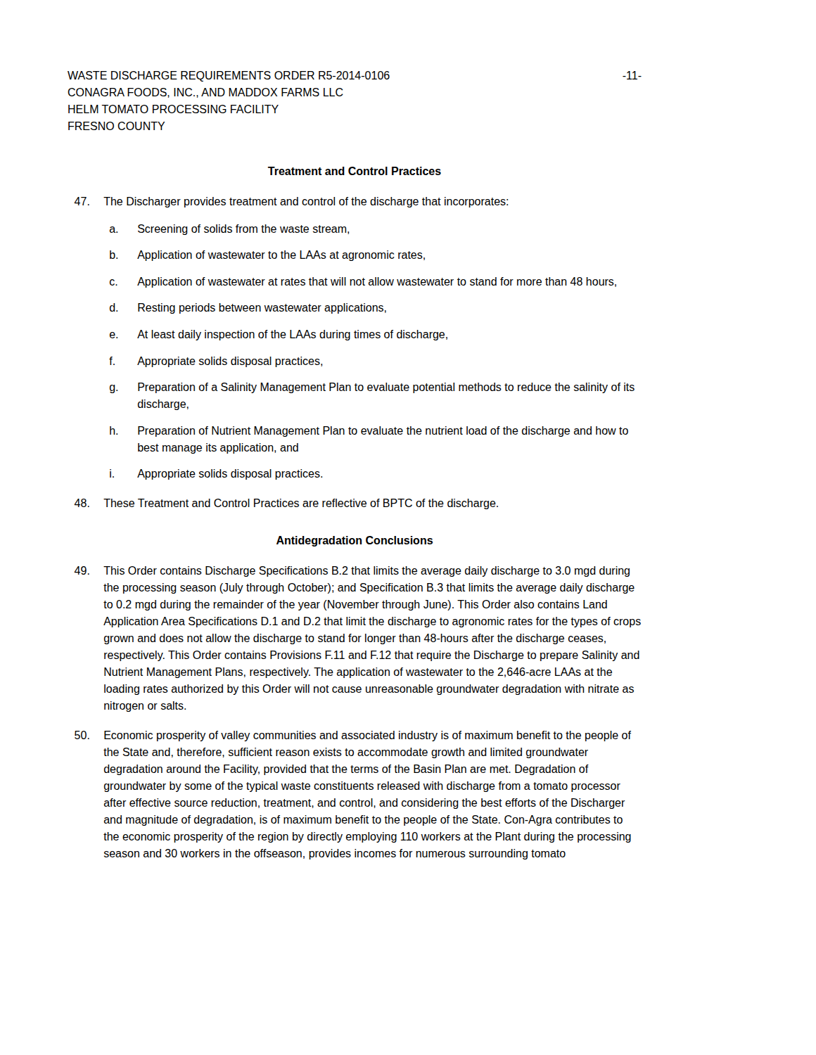WASTE DISCHARGE REQUIREMENTS ORDER R5-2014-0106
CONAGRA FOODS, INC., AND MADDOX FARMS LLC
HELM TOMATO PROCESSING FACILITY
FRESNO COUNTY
-11-
Treatment and Control Practices
The Discharger provides treatment and control of the discharge that incorporates:
Screening of solids from the waste stream,
Application of wastewater to the LAAs at agronomic rates,
Application of wastewater at rates that will not allow wastewater to stand for more than 48 hours,
Resting periods between wastewater applications,
At least daily inspection of the LAAs during times of discharge,
Appropriate solids disposal practices,
Preparation of a Salinity Management Plan to evaluate potential methods to reduce the salinity of its discharge,
Preparation of Nutrient Management Plan to evaluate the nutrient load of the discharge and how to best manage its application, and
Appropriate solids disposal practices.
These Treatment and Control Practices are reflective of BPTC of the discharge.
Antidegradation Conclusions
This Order contains Discharge Specifications B.2 that limits the average daily discharge to 3.0 mgd during the processing season (July through October); and Specification B.3 that limits the average daily discharge to 0.2 mgd during the remainder of the year (November through June). This Order also contains Land Application Area Specifications D.1 and D.2 that limit the discharge to agronomic rates for the types of crops grown and does not allow the discharge to stand for longer than 48-hours after the discharge ceases, respectively. This Order contains Provisions F.11 and F.12 that require the Discharge to prepare Salinity and Nutrient Management Plans, respectively. The application of wastewater to the 2,646-acre LAAs at the loading rates authorized by this Order will not cause unreasonable groundwater degradation with nitrate as nitrogen or salts.
Economic prosperity of valley communities and associated industry is of maximum benefit to the people of the State and, therefore, sufficient reason exists to accommodate growth and limited groundwater degradation around the Facility, provided that the terms of the Basin Plan are met. Degradation of groundwater by some of the typical waste constituents released with discharge from a tomato processor after effective source reduction, treatment, and control, and considering the best efforts of the Discharger and magnitude of degradation, is of maximum benefit to the people of the State. Con-Agra contributes to the economic prosperity of the region by directly employing 110 workers at the Plant during the processing season and 30 workers in the offseason, provides incomes for numerous surrounding tomato